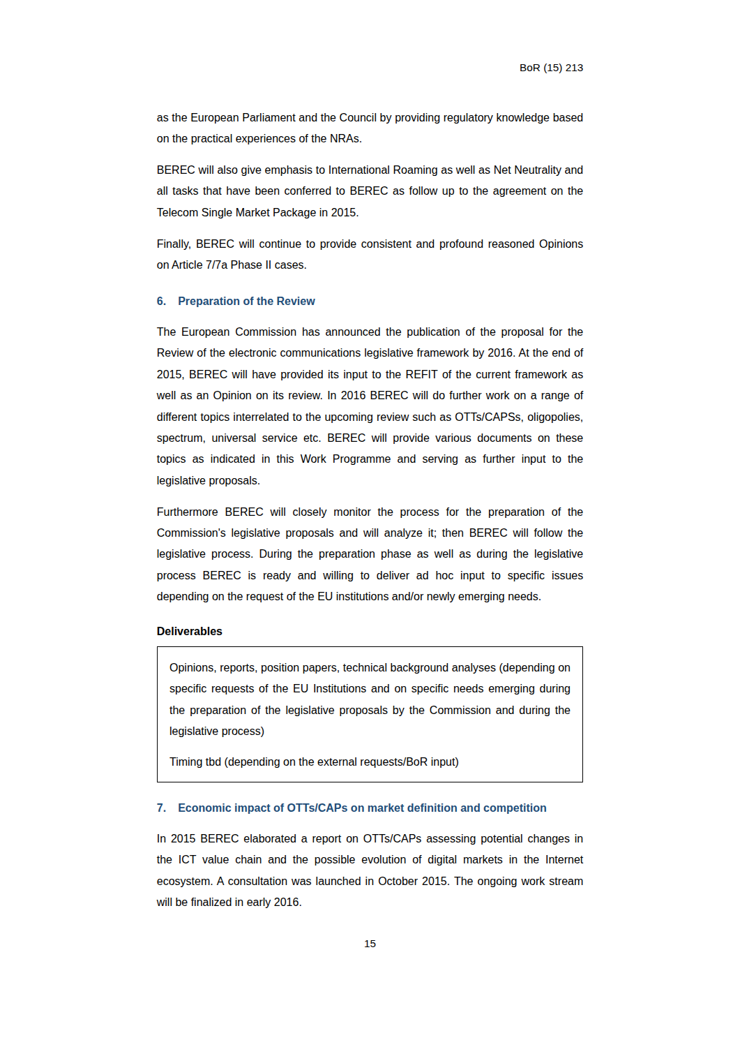BoR (15) 213
as the European Parliament and the Council by providing regulatory knowledge based on the practical experiences of the NRAs.
BEREC will also give emphasis to International Roaming as well as Net Neutrality and all tasks that have been conferred to BEREC as follow up to the agreement on the Telecom Single Market Package in 2015.
Finally, BEREC will continue to provide consistent and profound reasoned Opinions on Article 7/7a Phase II cases.
6. Preparation of the Review
The European Commission has announced the publication of the proposal for the Review of the electronic communications legislative framework by 2016. At the end of 2015, BEREC will have provided its input to the REFIT of the current framework as well as an Opinion on its review. In 2016 BEREC will do further work on a range of different topics interrelated to the upcoming review such as OTTs/CAPSs, oligopolies, spectrum, universal service etc. BEREC will provide various documents on these topics as indicated in this Work Programme and serving as further input to the legislative proposals.
Furthermore BEREC will closely monitor the process for the preparation of the Commission's legislative proposals and will analyze it; then BEREC will follow the legislative process. During the preparation phase as well as during the legislative process BEREC is ready and willing to deliver ad hoc input to specific issues depending on the request of the EU institutions and/or newly emerging needs.
Deliverables
Opinions, reports, position papers, technical background analyses (depending on specific requests of the EU Institutions and on specific needs emerging during the preparation of the legislative proposals by the Commission and during the legislative process)
Timing tbd (depending on the external requests/BoR input)
7. Economic impact of OTTs/CAPs on market definition and competition
In 2015 BEREC elaborated a report on OTTs/CAPs assessing potential changes in the ICT value chain and the possible evolution of digital markets in the Internet ecosystem. A consultation was launched in October 2015. The ongoing work stream will be finalized in early 2016.
15